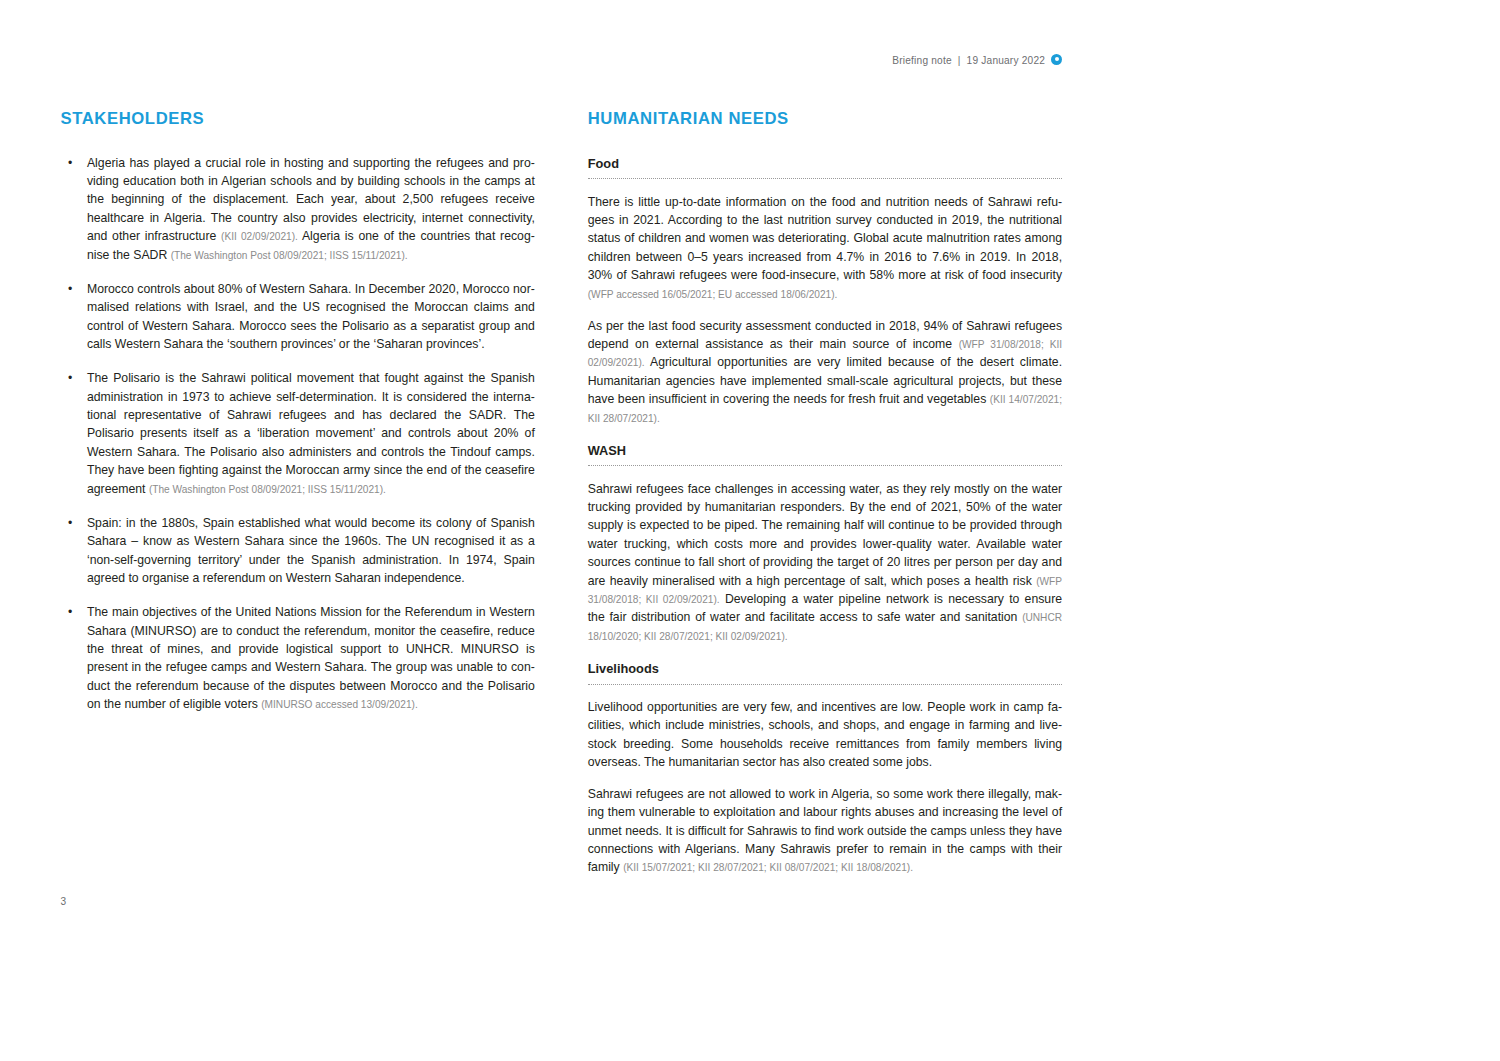Briefing note | 19 January 2022
Stakeholders
Algeria has played a crucial role in hosting and supporting the refugees and providing education both in Algerian schools and by building schools in the camps at the beginning of the displacement. Each year, about 2,500 refugees receive healthcare in Algeria. The country also provides electricity, internet connectivity, and other infrastructure (KII 02/09/2021). Algeria is one of the countries that recognise the SADR (The Washington Post 08/09/2021; IISS 15/11/2021).
Morocco controls about 80% of Western Sahara. In December 2020, Morocco normalised relations with Israel, and the US recognised the Moroccan claims and control of Western Sahara. Morocco sees the Polisario as a separatist group and calls Western Sahara the ‘southern provinces’ or the ‘Saharan provinces’.
The Polisario is the Sahrawi political movement that fought against the Spanish administration in 1973 to achieve self-determination. It is considered the international representative of Sahrawi refugees and has declared the SADR. The Polisario presents itself as a ‘liberation movement’ and controls about 20% of Western Sahara. The Polisario also administers and controls the Tindouf camps. They have been fighting against the Moroccan army since the end of the ceasefire agreement (The Washington Post 08/09/2021; IISS 15/11/2021).
Spain: in the 1880s, Spain established what would become its colony of Spanish Sahara – know as Western Sahara since the 1960s. The UN recognised it as a ‘non-self-governing territory’ under the Spanish administration. In 1974, Spain agreed to organise a referendum on Western Saharan independence.
The main objectives of the United Nations Mission for the Referendum in Western Sahara (MINURSO) are to conduct the referendum, monitor the ceasefire, reduce the threat of mines, and provide logistical support to UNHCR. MINURSO is present in the refugee camps and Western Sahara. The group was unable to conduct the referendum because of the disputes between Morocco and the Polisario on the number of eligible voters (MINURSO accessed 13/09/2021).
Humanitarian needs
Food
There is little up-to-date information on the food and nutrition needs of Sahrawi refugees in 2021. According to the last nutrition survey conducted in 2019, the nutritional status of children and women was deteriorating. Global acute malnutrition rates among children between 0–5 years increased from 4.7% in 2016 to 7.6% in 2019. In 2018, 30% of Sahrawi refugees were food-insecure, with 58% more at risk of food insecurity (WFP accessed 16/05/2021; EU accessed 18/06/2021).
As per the last food security assessment conducted in 2018, 94% of Sahrawi refugees depend on external assistance as their main source of income (WFP 31/08/2018; KII 02/09/2021). Agricultural opportunities are very limited because of the desert climate. Humanitarian agencies have implemented small-scale agricultural projects, but these have been insufficient in covering the needs for fresh fruit and vegetables (KII 14/07/2021; KII 28/07/2021).
WASH
Sahrawi refugees face challenges in accessing water, as they rely mostly on the water trucking provided by humanitarian responders. By the end of 2021, 50% of the water supply is expected to be piped. The remaining half will continue to be provided through water trucking, which costs more and provides lower-quality water. Available water sources continue to fall short of providing the target of 20 litres per person per day and are heavily mineralised with a high percentage of salt, which poses a health risk (WFP 31/08/2018; KII 02/09/2021). Developing a water pipeline network is necessary to ensure the fair distribution of water and facilitate access to safe water and sanitation (UNHCR 18/10/2020; KII 28/07/2021; KII 02/09/2021).
Livelihoods
Livelihood opportunities are very few, and incentives are low. People work in camp facilities, which include ministries, schools, and shops, and engage in farming and livestock breeding. Some households receive remittances from family members living overseas. The humanitarian sector has also created some jobs.
Sahrawi refugees are not allowed to work in Algeria, so some work there illegally, making them vulnerable to exploitation and labour rights abuses and increasing the level of unmet needs. It is difficult for Sahrawis to find work outside the camps unless they have connections with Algerians. Many Sahrawis prefer to remain in the camps with their family (KII 15/07/2021; KII 28/07/2021; KII 08/07/2021; KII 18/08/2021).
3